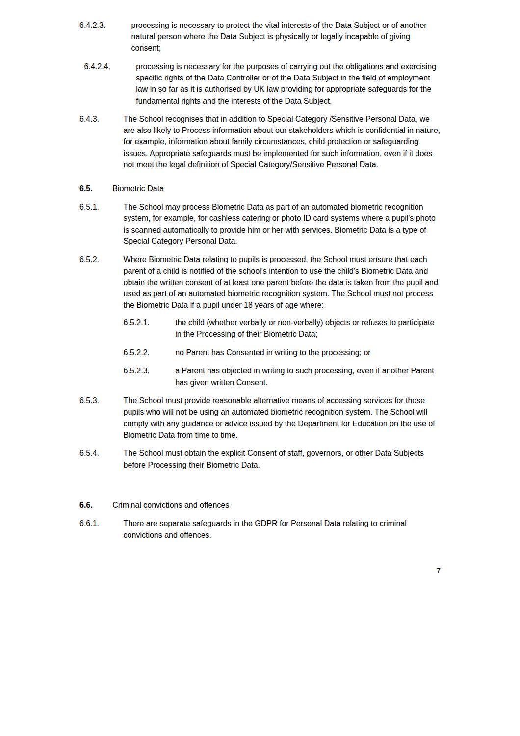6.4.2.3. processing is necessary to protect the vital interests of the Data Subject or of another natural person where the Data Subject is physically or legally incapable of giving consent;
6.4.2.4. processing is necessary for the purposes of carrying out the obligations and exercising specific rights of the Data Controller or of the Data Subject in the field of employment law in so far as it is authorised by UK law providing for appropriate safeguards for the fundamental rights and the interests of the Data Subject.
6.4.3. The School recognises that in addition to Special Category /Sensitive Personal Data, we are also likely to Process information about our stakeholders which is confidential in nature, for example, information about family circumstances, child protection or safeguarding issues. Appropriate safeguards must be implemented for such information, even if it does not meet the legal definition of Special Category/Sensitive Personal Data.
6.5. Biometric Data
6.5.1. The School may process Biometric Data as part of an automated biometric recognition system, for example, for cashless catering or photo ID card systems where a pupil's photo is scanned automatically to provide him or her with services. Biometric Data is a type of Special Category Personal Data.
6.5.2. Where Biometric Data relating to pupils is processed, the School must ensure that each parent of a child is notified of the school's intention to use the child's Biometric Data and obtain the written consent of at least one parent before the data is taken from the pupil and used as part of an automated biometric recognition system. The School must not process the Biometric Data if a pupil under 18 years of age where:
6.5.2.1. the child (whether verbally or non-verbally) objects or refuses to participate in the Processing of their Biometric Data;
6.5.2.2. no Parent has Consented in writing to the processing; or
6.5.2.3. a Parent has objected in writing to such processing, even if another Parent has given written Consent.
6.5.3. The School must provide reasonable alternative means of accessing services for those pupils who will not be using an automated biometric recognition system. The School will comply with any guidance or advice issued by the Department for Education on the use of Biometric Data from time to time.
6.5.4. The School must obtain the explicit Consent of staff, governors, or other Data Subjects before Processing their Biometric Data.
6.6. Criminal convictions and offences
6.6.1. There are separate safeguards in the GDPR for Personal Data relating to criminal convictions and offences.
7